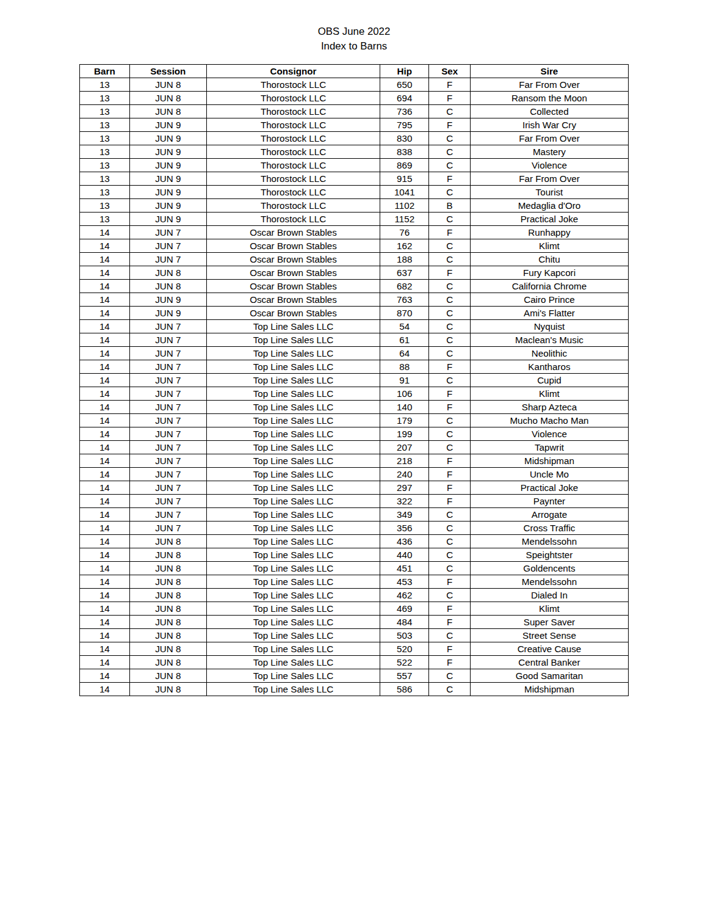OBS June 2022
Index to Barns
| Barn | Session | Consignor | Hip | Sex | Sire |
| --- | --- | --- | --- | --- | --- |
| 13 | JUN 8 | Thorostock LLC | 650 | F | Far From Over |
| 13 | JUN 8 | Thorostock LLC | 694 | F | Ransom the Moon |
| 13 | JUN 8 | Thorostock LLC | 736 | C | Collected |
| 13 | JUN 9 | Thorostock LLC | 795 | F | Irish War Cry |
| 13 | JUN 9 | Thorostock LLC | 830 | C | Far From Over |
| 13 | JUN 9 | Thorostock LLC | 838 | C | Mastery |
| 13 | JUN 9 | Thorostock LLC | 869 | C | Violence |
| 13 | JUN 9 | Thorostock LLC | 915 | F | Far From Over |
| 13 | JUN 9 | Thorostock LLC | 1041 | C | Tourist |
| 13 | JUN 9 | Thorostock LLC | 1102 | B | Medaglia d'Oro |
| 13 | JUN 9 | Thorostock LLC | 1152 | C | Practical Joke |
| 14 | JUN 7 | Oscar Brown Stables | 76 | F | Runhappy |
| 14 | JUN 7 | Oscar Brown Stables | 162 | C | Klimt |
| 14 | JUN 7 | Oscar Brown Stables | 188 | C | Chitu |
| 14 | JUN 8 | Oscar Brown Stables | 637 | F | Fury Kapcori |
| 14 | JUN 8 | Oscar Brown Stables | 682 | C | California Chrome |
| 14 | JUN 9 | Oscar Brown Stables | 763 | C | Cairo Prince |
| 14 | JUN 9 | Oscar Brown Stables | 870 | C | Ami's Flatter |
| 14 | JUN 7 | Top Line Sales LLC | 54 | C | Nyquist |
| 14 | JUN 7 | Top Line Sales LLC | 61 | C | Maclean's Music |
| 14 | JUN 7 | Top Line Sales LLC | 64 | C | Neolithic |
| 14 | JUN 7 | Top Line Sales LLC | 88 | F | Kantharos |
| 14 | JUN 7 | Top Line Sales LLC | 91 | C | Cupid |
| 14 | JUN 7 | Top Line Sales LLC | 106 | F | Klimt |
| 14 | JUN 7 | Top Line Sales LLC | 140 | F | Sharp Azteca |
| 14 | JUN 7 | Top Line Sales LLC | 179 | C | Mucho Macho Man |
| 14 | JUN 7 | Top Line Sales LLC | 199 | C | Violence |
| 14 | JUN 7 | Top Line Sales LLC | 207 | C | Tapwrit |
| 14 | JUN 7 | Top Line Sales LLC | 218 | F | Midshipman |
| 14 | JUN 7 | Top Line Sales LLC | 240 | F | Uncle Mo |
| 14 | JUN 7 | Top Line Sales LLC | 297 | F | Practical Joke |
| 14 | JUN 7 | Top Line Sales LLC | 322 | F | Paynter |
| 14 | JUN 7 | Top Line Sales LLC | 349 | C | Arrogate |
| 14 | JUN 7 | Top Line Sales LLC | 356 | C | Cross Traffic |
| 14 | JUN 8 | Top Line Sales LLC | 436 | C | Mendelssohn |
| 14 | JUN 8 | Top Line Sales LLC | 440 | C | Speightster |
| 14 | JUN 8 | Top Line Sales LLC | 451 | C | Goldencents |
| 14 | JUN 8 | Top Line Sales LLC | 453 | F | Mendelssohn |
| 14 | JUN 8 | Top Line Sales LLC | 462 | C | Dialed In |
| 14 | JUN 8 | Top Line Sales LLC | 469 | F | Klimt |
| 14 | JUN 8 | Top Line Sales LLC | 484 | F | Super Saver |
| 14 | JUN 8 | Top Line Sales LLC | 503 | C | Street Sense |
| 14 | JUN 8 | Top Line Sales LLC | 520 | F | Creative Cause |
| 14 | JUN 8 | Top Line Sales LLC | 522 | F | Central Banker |
| 14 | JUN 8 | Top Line Sales LLC | 557 | C | Good Samaritan |
| 14 | JUN 8 | Top Line Sales LLC | 586 | C | Midshipman |